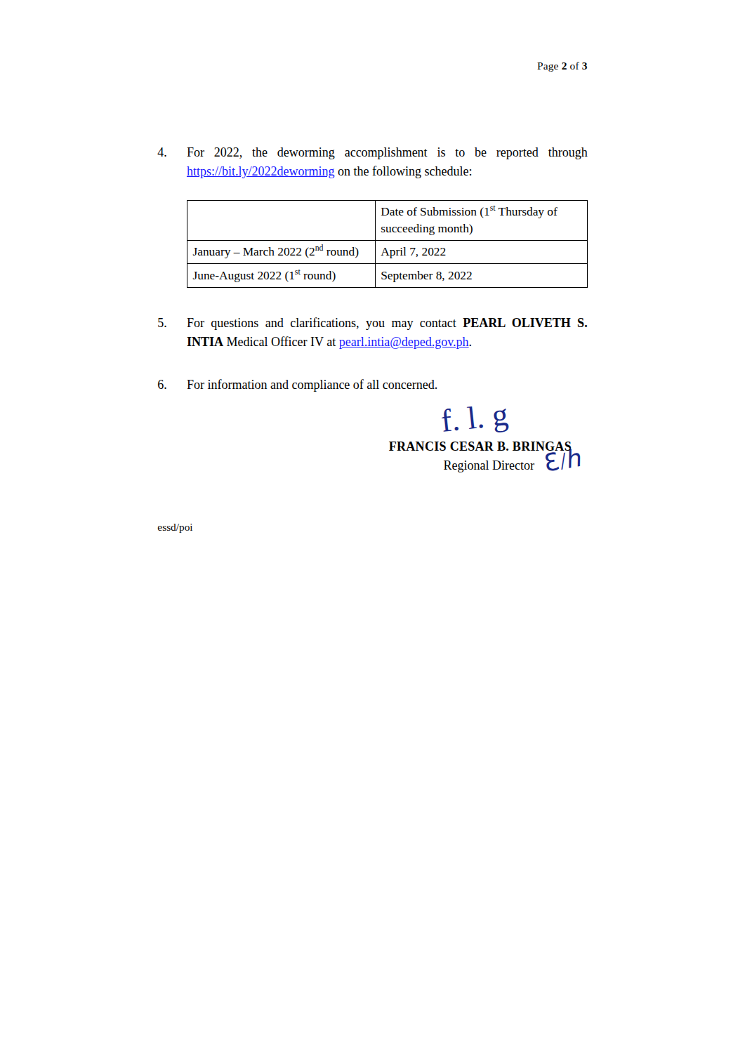Page 2 of 3
For 2022, the deworming accomplishment is to be reported through https://bit.ly/2022deworming on the following schedule:
| | Date of Submission (1 st Thursday of succeeding month) |
| January – March 2022 (2 nd round) | April 7, 2022 |
| June-August 2022 (1 st round) | September 8, 2022 |
For questions and clarifications, you may contact PEARL OLIVETH S. INTIA Medical Officer IV at pearl.intia@deped.gov.ph.
For information and compliance of all concerned.
f. l. g ℇ/ℎ
FRANCIS CESAR B. BRINGAS
Regional Director
essd/poi